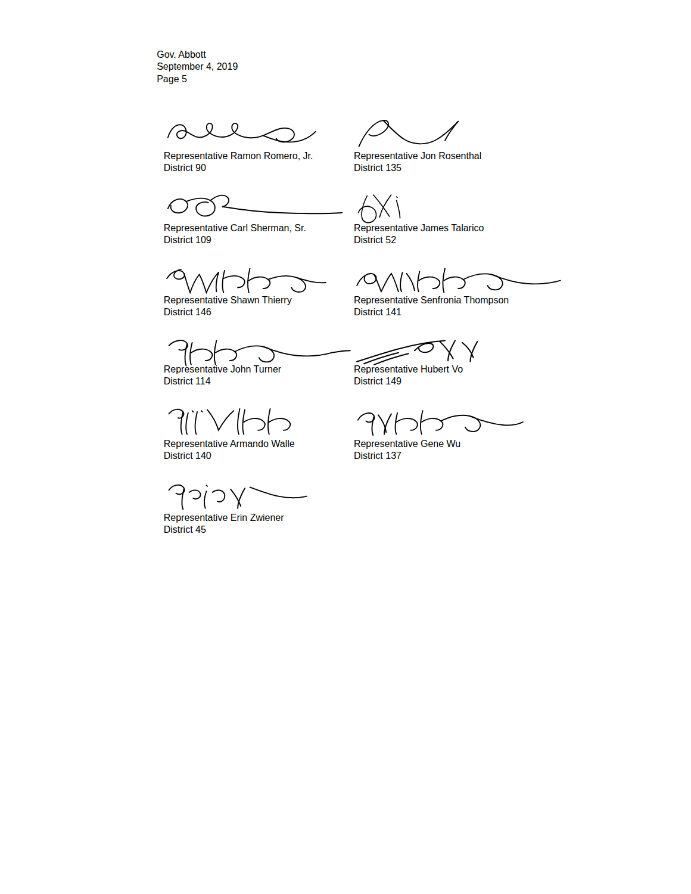Gov. Abbott
September 4, 2019
Page 5
| Representative Ramon Romero, Jr. District 90 | Representative Jon Rosenthal District 135 |
| Representative Carl Sherman, Sr. District 109 | Representative James Talarico District 52 |
| Representative Shawn Thierry District 146 | Representative Senfronia Thompson District 141 |
| Representative John Turner District 114 | Representative Hubert Vo District 149 |
| Representative Armando Walle District 140 | Representative Gene Wu District 137 |
| Representative Erin Zwiener District 45 | |